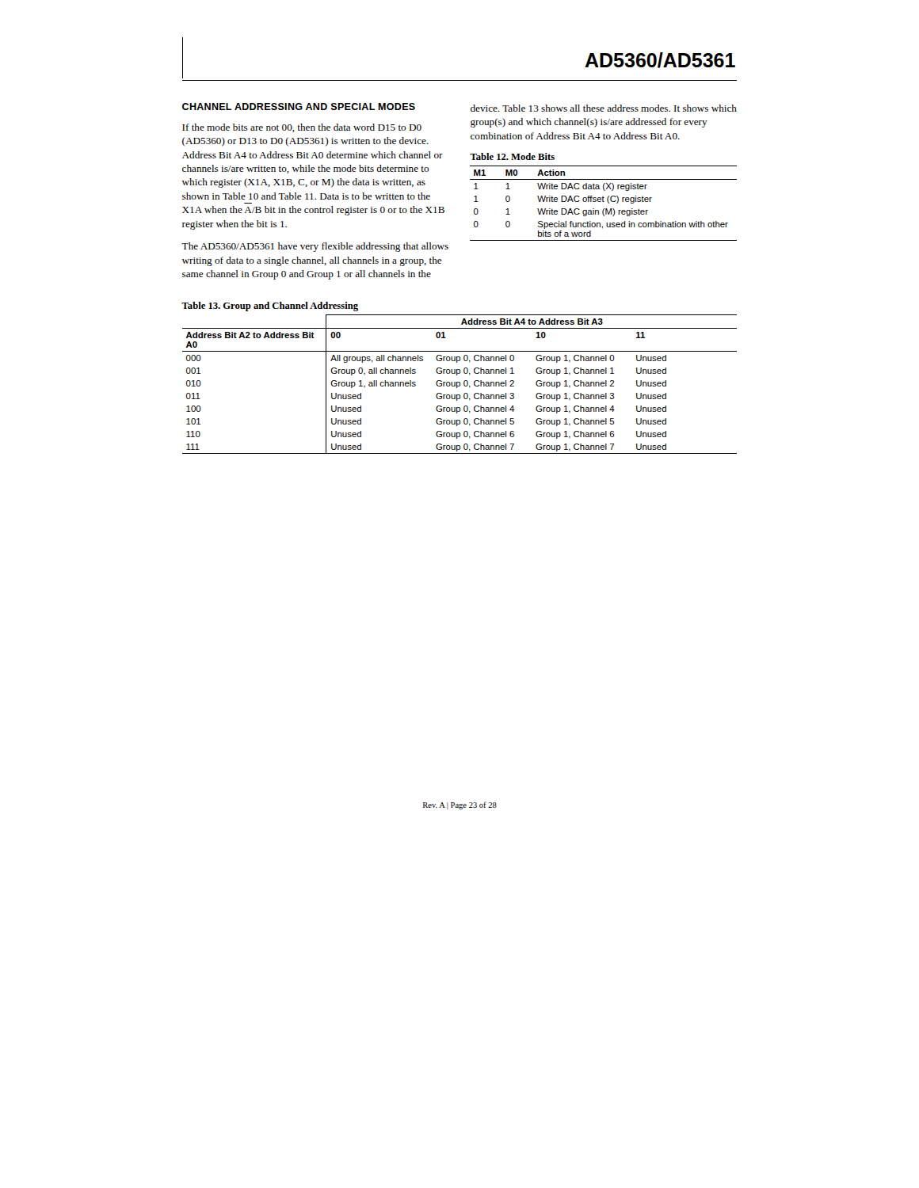AD5360/AD5361
CHANNEL ADDRESSING AND SPECIAL MODES
If the mode bits are not 00, then the data word D15 to D0 (AD5360) or D13 to D0 (AD5361) is written to the device. Address Bit A4 to Address Bit A0 determine which channel or channels is/are written to, while the mode bits determine to which register (X1A, X1B, C, or M) the data is written, as shown in Table 10 and Table 11. Data is to be written to the X1A when the A/B bit in the control register is 0 or to the X1B register when the bit is 1.
The AD5360/AD5361 have very flexible addressing that allows writing of data to a single channel, all channels in a group, the same channel in Group 0 and Group 1 or all channels in the
device. Table 13 shows all these address modes. It shows which group(s) and which channel(s) is/are addressed for every combination of Address Bit A4 to Address Bit A0.
Table 12. Mode Bits
| M1 | M0 | Action |
| --- | --- | --- |
| 1 | 1 | Write DAC data (X) register |
| 1 | 0 | Write DAC offset (C) register |
| 0 | 1 | Write DAC gain (M) register |
| 0 | 0 | Special function, used in combination with other bits of a word |
Table 13. Group and Channel Addressing
| | Address Bit A4 to Address Bit A3 |
| --- | --- |
| Address Bit A2 to Address Bit A0 | 00 | 01 | 10 | 11 |
| 000 | All groups, all channels | Group 0, Channel 0 | Group 1, Channel 0 | Unused |
| 001 | Group 0, all channels | Group 0, Channel 1 | Group 1, Channel 1 | Unused |
| 010 | Group 1, all channels | Group 0, Channel 2 | Group 1, Channel 2 | Unused |
| 011 | Unused | Group 0, Channel 3 | Group 1, Channel 3 | Unused |
| 100 | Unused | Group 0, Channel 4 | Group 1, Channel 4 | Unused |
| 101 | Unused | Group 0, Channel 5 | Group 1, Channel 5 | Unused |
| 110 | Unused | Group 0, Channel 6 | Group 1, Channel 6 | Unused |
| 111 | Unused | Group 0, Channel 7 | Group 1, Channel 7 | Unused |
Rev. A | Page 23 of 28